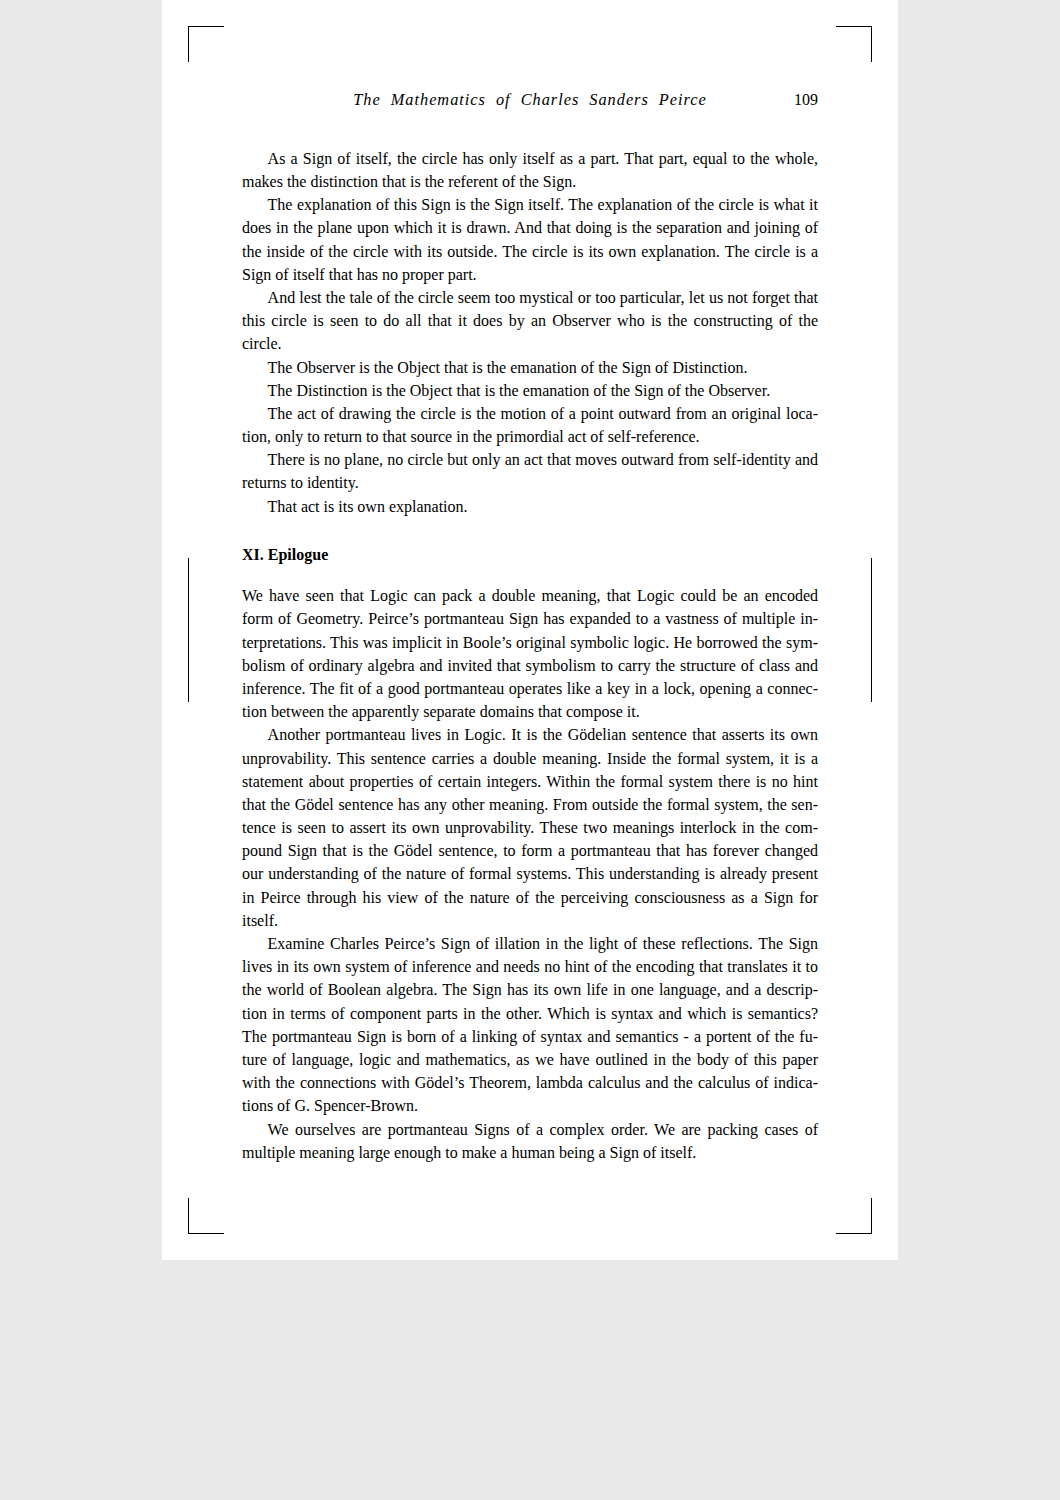The Mathematics of Charles Sanders Peirce 109
As a Sign of itself, the circle has only itself as a part. That part, equal to the whole, makes the distinction that is the referent of the Sign.
The explanation of this Sign is the Sign itself. The explanation of the circle is what it does in the plane upon which it is drawn. And that doing is the separation and joining of the inside of the circle with its outside. The circle is its own explanation. The circle is a Sign of itself that has no proper part.
And lest the tale of the circle seem too mystical or too particular, let us not forget that this circle is seen to do all that it does by an Observer who is the constructing of the circle.
The Observer is the Object that is the emanation of the Sign of Distinction.
The Distinction is the Object that is the emanation of the Sign of the Observer.
The act of drawing the circle is the motion of a point outward from an original location, only to return to that source in the primordial act of self-reference.
There is no plane, no circle but only an act that moves outward from self-identity and returns to identity.
That act is its own explanation.
XI. Epilogue
We have seen that Logic can pack a double meaning, that Logic could be an encoded form of Geometry. Peirce’s portmanteau Sign has expanded to a vastness of multiple interpretations. This was implicit in Boole’s original symbolic logic. He borrowed the symbolism of ordinary algebra and invited that symbolism to carry the structure of class and inference. The fit of a good portmanteau operates like a key in a lock, opening a connection between the apparently separate domains that compose it.
Another portmanteau lives in Logic. It is the Gödelian sentence that asserts its own unprovability. This sentence carries a double meaning. Inside the formal system, it is a statement about properties of certain integers. Within the formal system there is no hint that the Gödel sentence has any other meaning. From outside the formal system, the sentence is seen to assert its own unprovability. These two meanings interlock in the compound Sign that is the Gödel sentence, to form a portmanteau that has forever changed our understanding of the nature of formal systems. This understanding is already present in Peirce through his view of the nature of the perceiving consciousness as a Sign for itself.
Examine Charles Peirce’s Sign of illation in the light of these reflections. The Sign lives in its own system of inference and needs no hint of the encoding that translates it to the world of Boolean algebra. The Sign has its own life in one language, and a description in terms of component parts in the other. Which is syntax and which is semantics? The portmanteau Sign is born of a linking of syntax and semantics - a portent of the future of language, logic and mathematics, as we have outlined in the body of this paper with the connections with Gödel’s Theorem, lambda calculus and the calculus of indications of G. Spencer-Brown.
We ourselves are portmanteau Signs of a complex order. We are packing cases of multiple meaning large enough to make a human being a Sign of itself.